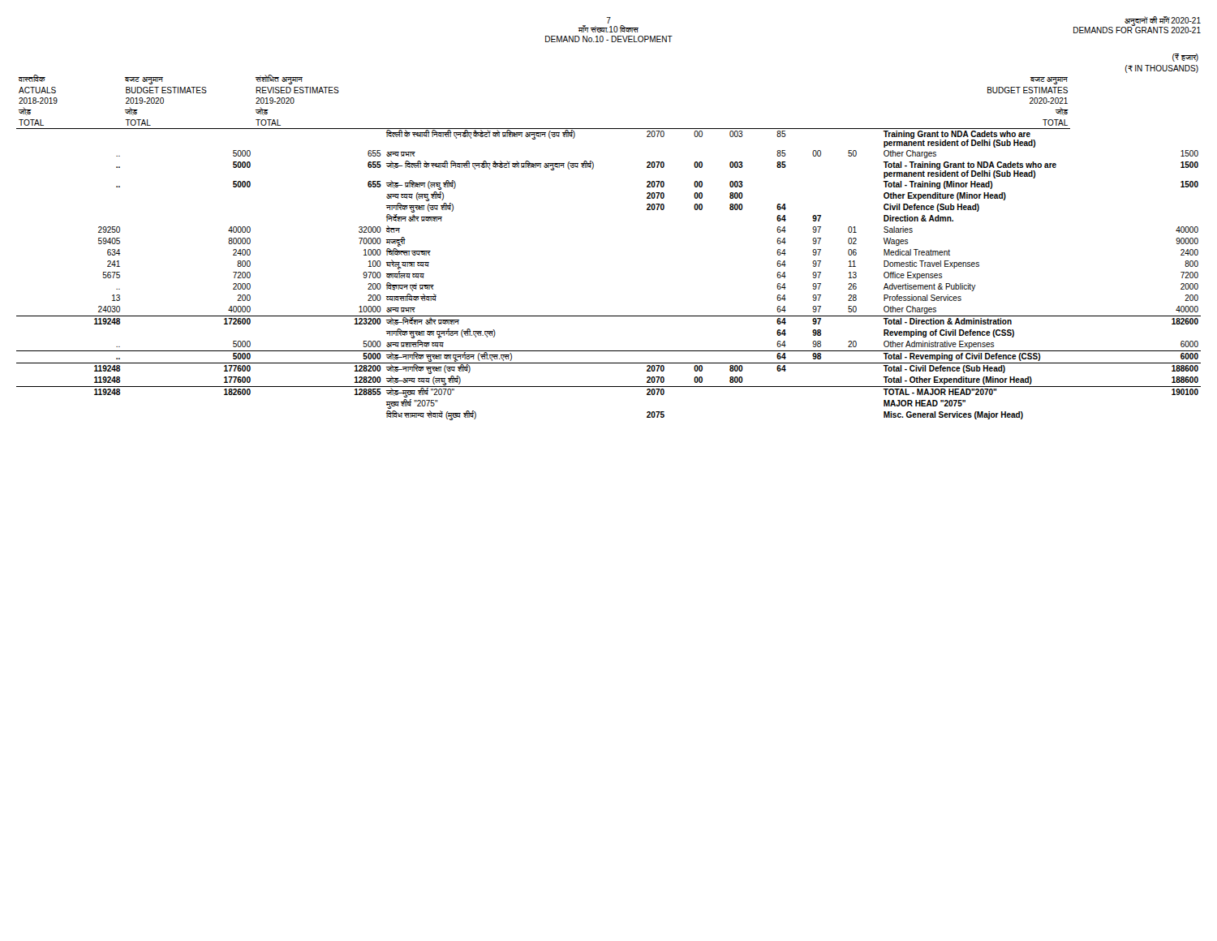अनुदानों की माँगें 2020-21
DEMANDS FOR GRANTS 2020-21
7
माँग संख्या.10 विकास
DEMAND No.10 - DEVELOPMENT
| | (₹ हजार) |
| | (₹ IN THOUSANDS) |
| वास्तविक | बजट अनुमान | संशोधित अनुमान | | बजट अनुमान |
| ACTUALS | BUDGET ESTIMATES | REVISED ESTIMATES | | BUDGET ESTIMATES |
| 2018-2019 | 2019-2020 | 2019-2020 | | 2020-2021 |
| जोड़ | जोड़ | जोड़ | | जोड़ |
| TOTAL | TOTAL | TOTAL | | TOTAL |
| | दिल्ली के स्थायी निवासी एनडीए कैडेटों को प्रशिक्षण अनुदान (उप शीर्ष) | 2070 | 00 | 003 | 85 | | Training Grant to NDA Cadets who are permanent resident of Delhi (Sub Head) | |
| .. | 5000 | 655 | अन्य प्रभार | | 85 | 00 | 50 | Other Charges | 1500 |
| .. | 5000 | 655 | जोड़– दिल्ली के स्थायी निवासी एनडीए कैडेटों को प्रशिक्षण अनुदान (उप शीर्ष) | 2070 | 00 | 003 | 85 | | Total - Training Grant to NDA Cadets who are permanent resident of Delhi (Sub Head) | 1500 |
| .. | 5000 | 655 | जोड़– प्रशिक्षण (लघु शीर्ष) | 2070 | 00 | 003 | | Total - Training (Minor Head) | 1500 |
| | अन्य व्यय (लघु शीर्ष) | 2070 | 00 | 800 | | Other Expenditure (Minor Head) | |
| | नागरिक सुरक्षा (उप शीर्ष) | 2070 | 00 | 800 | 64 | | Civil Defence (Sub Head) | |
| | निर्देशन और प्रकाशन | | 64 | 97 | | Direction & Admn. | |
| 29250 | 40000 | 32000 | वेतन | | 64 | 97 | 01 | Salaries | 40000 |
| 59405 | 80000 | 70000 | मजदूरी | | 64 | 97 | 02 | Wages | 90000 |
| 634 | 2400 | 1000 | चिकित्सा उपचार | | 64 | 97 | 06 | Medical Treatment | 2400 |
| 241 | 800 | 100 | घरेलू यात्रा व्यय | | 64 | 97 | 11 | Domestic Travel Expenses | 800 |
| 5675 | 7200 | 9700 | कार्यालय व्यय | | 64 | 97 | 13 | Office Expenses | 7200 |
| .. | 2000 | 200 | विज्ञापन एवं प्रचार | | 64 | 97 | 26 | Advertisement & Publicity | 2000 |
| 13 | 200 | 200 | व्यावसायिक सेवायें | | 64 | 97 | 28 | Professional Services | 200 |
| 24030 | 40000 | 10000 | अन्य प्रभार | | 64 | 97 | 50 | Other Charges | 40000 |
| 119248 | 172600 | 123200 | जोड़–निर्देशन और प्रकाशन | | 64 | 97 | | Total - Direction & Administration | 182600 |
| | नागरिक सुरक्षा का पूनर्गठन (सी.एस.एस) | | 64 | 98 | | Revemping of Civil Defence (CSS) | |
| .. | 5000 | 5000 | अन्य प्रशासनिक व्यय | | 64 | 98 | 20 | Other Administrative Expenses | 6000 |
| .. | 5000 | 5000 | जोड़–नागरिक सुरक्षा का पूनर्गठन (सी.एस.एस) | | 64 | 98 | | Total - Revemping of Civil Defence (CSS) | 6000 |
| 119248 | 177600 | 128200 | जोड़–नागरिक सुरक्षा (उप शीर्ष) | 2070 | 00 | 800 | 64 | | Total - Civil Defence (Sub Head) | 188600 |
| 119248 | 177600 | 128200 | जोड़–अन्य व्यय (लघु शीर्ष) | 2070 | 00 | 800 | | Total - Other Expenditure (Minor Head) | 188600 |
| 119248 | 182600 | 128855 | जोड़–मुख्य शीर्ष "2070" | 2070 | | TOTAL - MAJOR HEAD"2070" | 190100 |
| | मुख्य शीर्ष "2075" | | MAJOR HEAD "2075" | |
| | विविध सामान्य सेवायें (मुख्य शीर्ष) | 2075 | | Misc. General Services (Major Head) | |